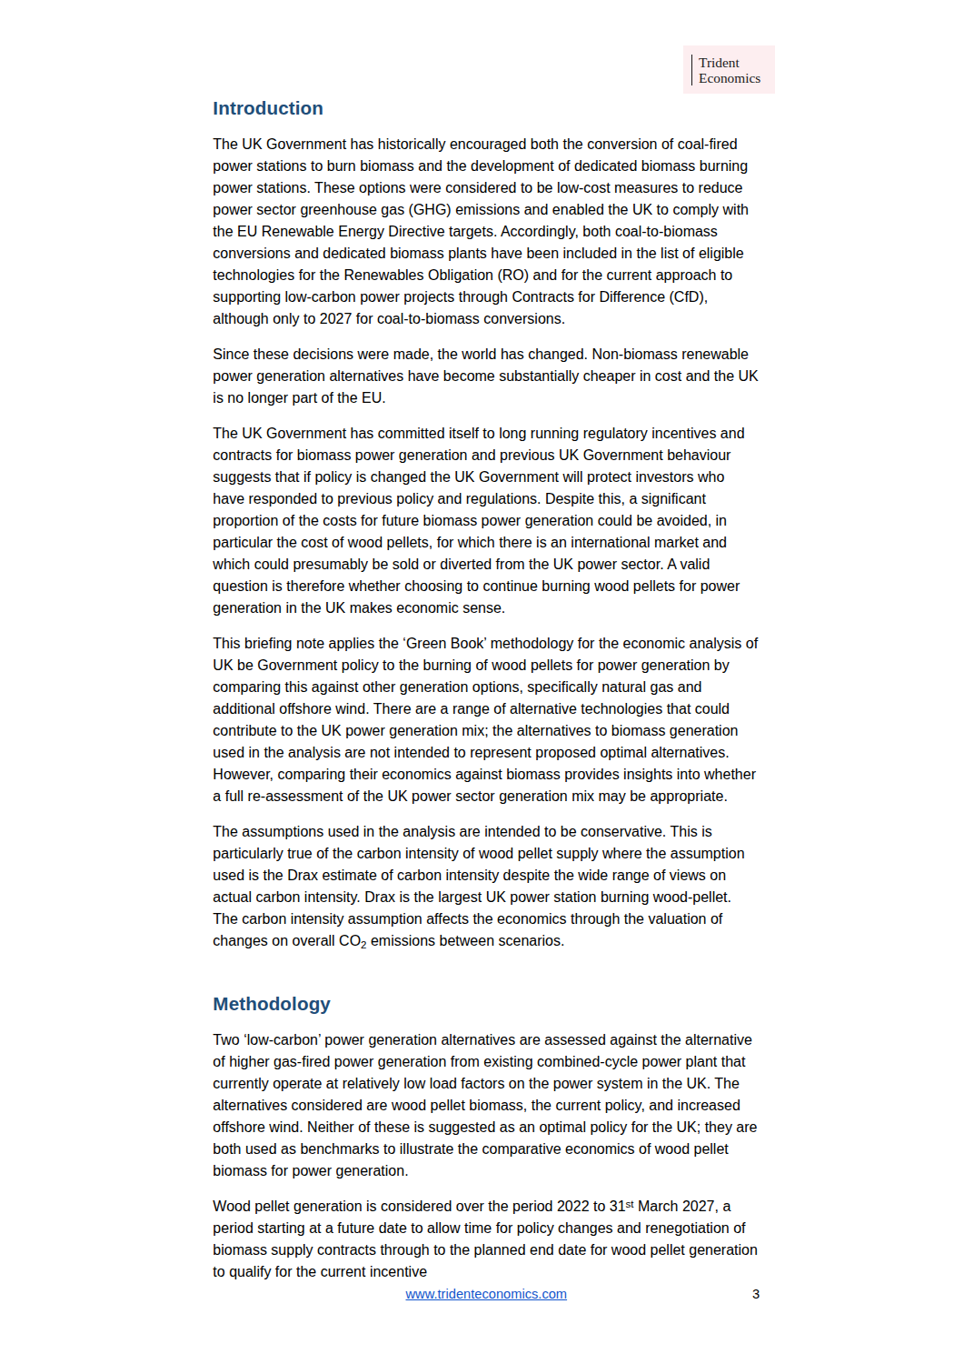Trident
Economics
Introduction
The UK Government has historically encouraged both the conversion of coal-fired power stations to burn biomass and the development of dedicated biomass burning power stations. These options were considered to be low-cost measures to reduce power sector greenhouse gas (GHG) emissions and enabled the UK to comply with the EU Renewable Energy Directive targets. Accordingly, both coal-to-biomass conversions and dedicated biomass plants have been included in the list of eligible technologies for the Renewables Obligation (RO) and for the current approach to supporting low-carbon power projects through Contracts for Difference (CfD), although only to 2027 for coal-to-biomass conversions.
Since these decisions were made, the world has changed. Non-biomass renewable power generation alternatives have become substantially cheaper in cost and the UK is no longer part of the EU.
The UK Government has committed itself to long running regulatory incentives and contracts for biomass power generation and previous UK Government behaviour suggests that if policy is changed the UK Government will protect investors who have responded to previous policy and regulations. Despite this, a significant proportion of the costs for future biomass power generation could be avoided, in particular the cost of wood pellets, for which there is an international market and which could presumably be sold or diverted from the UK power sector. A valid question is therefore whether choosing to continue burning wood pellets for power generation in the UK makes economic sense.
This briefing note applies the ‘Green Book’ methodology for the economic analysis of UK be Government policy to the burning of wood pellets for power generation by comparing this against other generation options, specifically natural gas and additional offshore wind. There are a range of alternative technologies that could contribute to the UK power generation mix; the alternatives to biomass generation used in the analysis are not intended to represent proposed optimal alternatives. However, comparing their economics against biomass provides insights into whether a full re-assessment of the UK power sector generation mix may be appropriate.
The assumptions used in the analysis are intended to be conservative. This is particularly true of the carbon intensity of wood pellet supply where the assumption used is the Drax estimate of carbon intensity despite the wide range of views on actual carbon intensity. Drax is the largest UK power station burning wood-pellet. The carbon intensity assumption affects the economics through the valuation of changes on overall CO2 emissions between scenarios.
Methodology
Two ‘low-carbon’ power generation alternatives are assessed against the alternative of higher gas-fired power generation from existing combined-cycle power plant that currently operate at relatively low load factors on the power system in the UK. The alternatives considered are wood pellet biomass, the current policy, and increased offshore wind. Neither of these is suggested as an optimal policy for the UK; they are both used as benchmarks to illustrate the comparative economics of wood pellet biomass for power generation.
Wood pellet generation is considered over the period 2022 to 31st March 2027, a period starting at a future date to allow time for policy changes and renegotiation of biomass supply contracts through to the planned end date for wood pellet generation to qualify for the current incentive
www.tridenteconomics.com 3